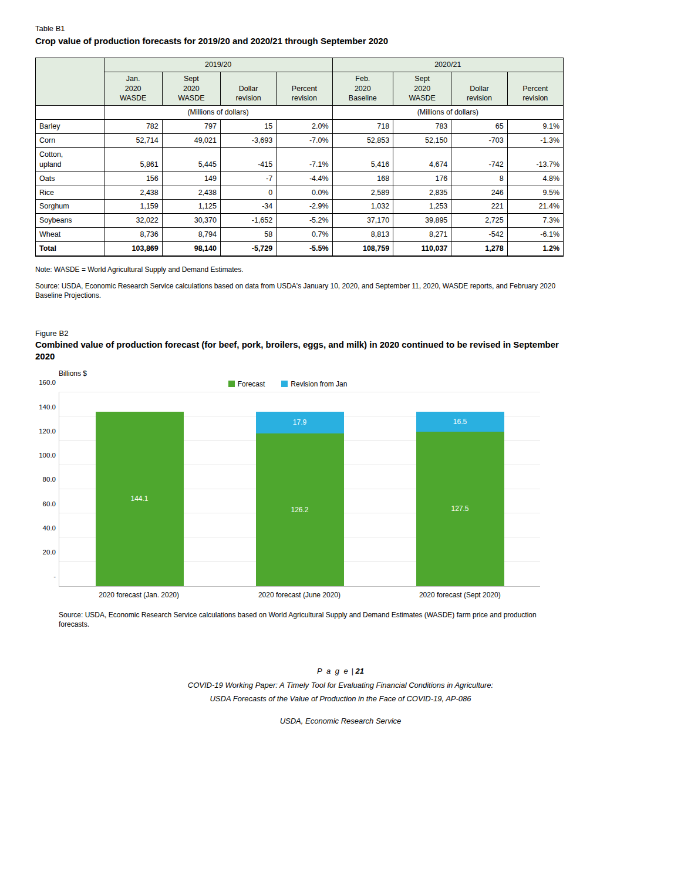Table B1
Crop value of production forecasts for 2019/20 and 2020/21 through September 2020
| | 2019/20 | 2020/21 |
| --- | --- | --- |
| Jan. 2020 WASDE | Sept 2020 WASDE | Dollar revision | Percent revision | Feb. 2020 Baseline | Sept 2020 WASDE | Dollar revision | Percent revision |
| | (Millions of dollars) | (Millions of dollars) |
| Barley | 782 | 797 | 15 | 2.0% | 718 | 783 | 65 | 9.1% |
| Corn | 52,714 | 49,021 | -3,693 | -7.0% | 52,853 | 52,150 | -703 | -1.3% |
| Cotton, upland | 5,861 | 5,445 | -415 | -7.1% | 5,416 | 4,674 | -742 | -13.7% |
| Oats | 156 | 149 | -7 | -4.4% | 168 | 176 | 8 | 4.8% |
| Rice | 2,438 | 2,438 | 0 | 0.0% | 2,589 | 2,835 | 246 | 9.5% |
| Sorghum | 1,159 | 1,125 | -34 | -2.9% | 1,032 | 1,253 | 221 | 21.4% |
| Soybeans | 32,022 | 30,370 | -1,652 | -5.2% | 37,170 | 39,895 | 2,725 | 7.3% |
| Wheat | 8,736 | 8,794 | 58 | 0.7% | 8,813 | 8,271 | -542 | -6.1% |
| Total | 103,869 | 98,140 | -5,729 | -5.5% | 108,759 | 110,037 | 1,278 | 1.2% |
Note: WASDE = World Agricultural Supply and Demand Estimates.
Source: USDA, Economic Research Service calculations based on data from USDA's January 10, 2020, and September 11, 2020, WASDE reports, and February 2020 Baseline Projections.
Figure B2
Combined value of production forecast (for beef, pork, broilers, eggs, and milk) in 2020 continued to be revised in September 2020
Billions $
Forecast
Revision from Jan
160.0
140.0
120.0
100.0
80.0
60.0
40.0
20.0
-
144.1
17.9
126.2
16.5
127.5
2020 forecast (Jan. 2020)
2020 forecast (June 2020)
2020 forecast (Sept 2020)
Source: USDA, Economic Research Service calculations based on World Agricultural Supply and Demand Estimates (WASDE) farm price and production forecasts.
P a g e | 21
COVID-19 Working Paper: A Timely Tool for Evaluating Financial Conditions in Agriculture:
USDA Forecasts of the Value of Production in the Face of COVID-19, AP-086
USDA, Economic Research Service